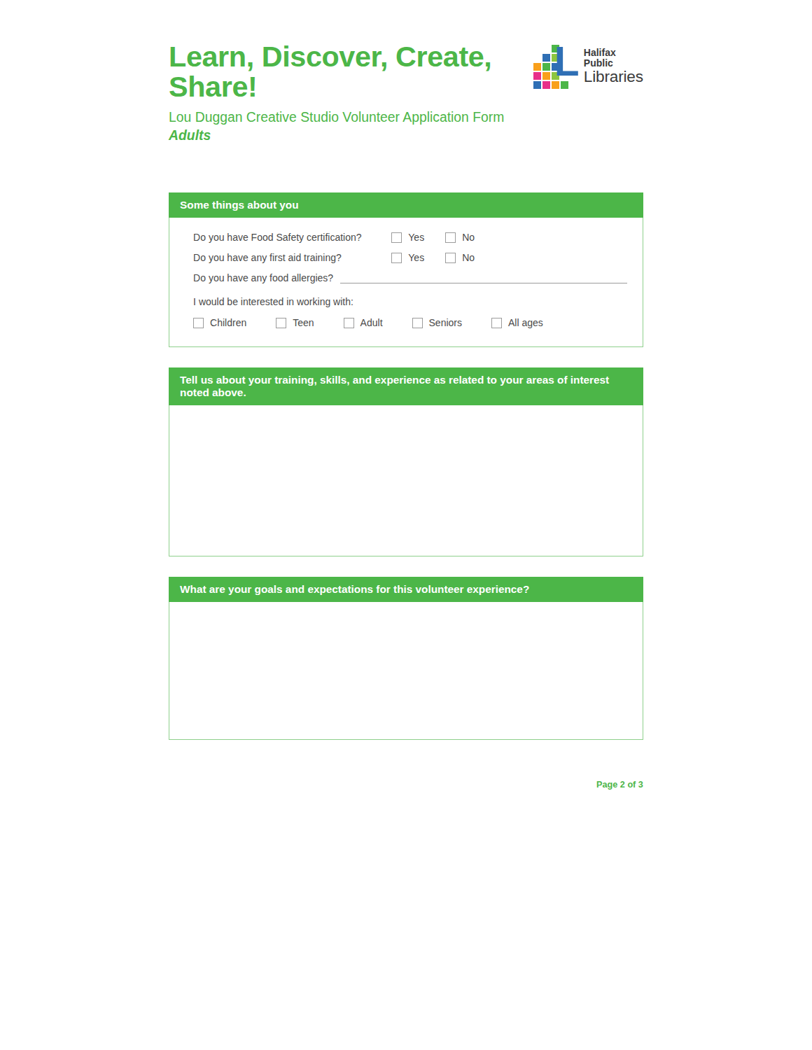Learn, Discover, Create, Share!
Lou Duggan Creative Studio Volunteer Application Form Adults
L
Halifax Public Libraries
Some things about you
Do you have Food Safety certification? Yes No
Do you have any first aid training? Yes No
Do you have any food allergies?
I would be interested in working with:
Children Teen Adult Seniors All ages
Tell us about your training, skills, and experience as related to your areas of interest noted above.
What are your goals and expectations for this volunteer experience?
Page 2 of 3